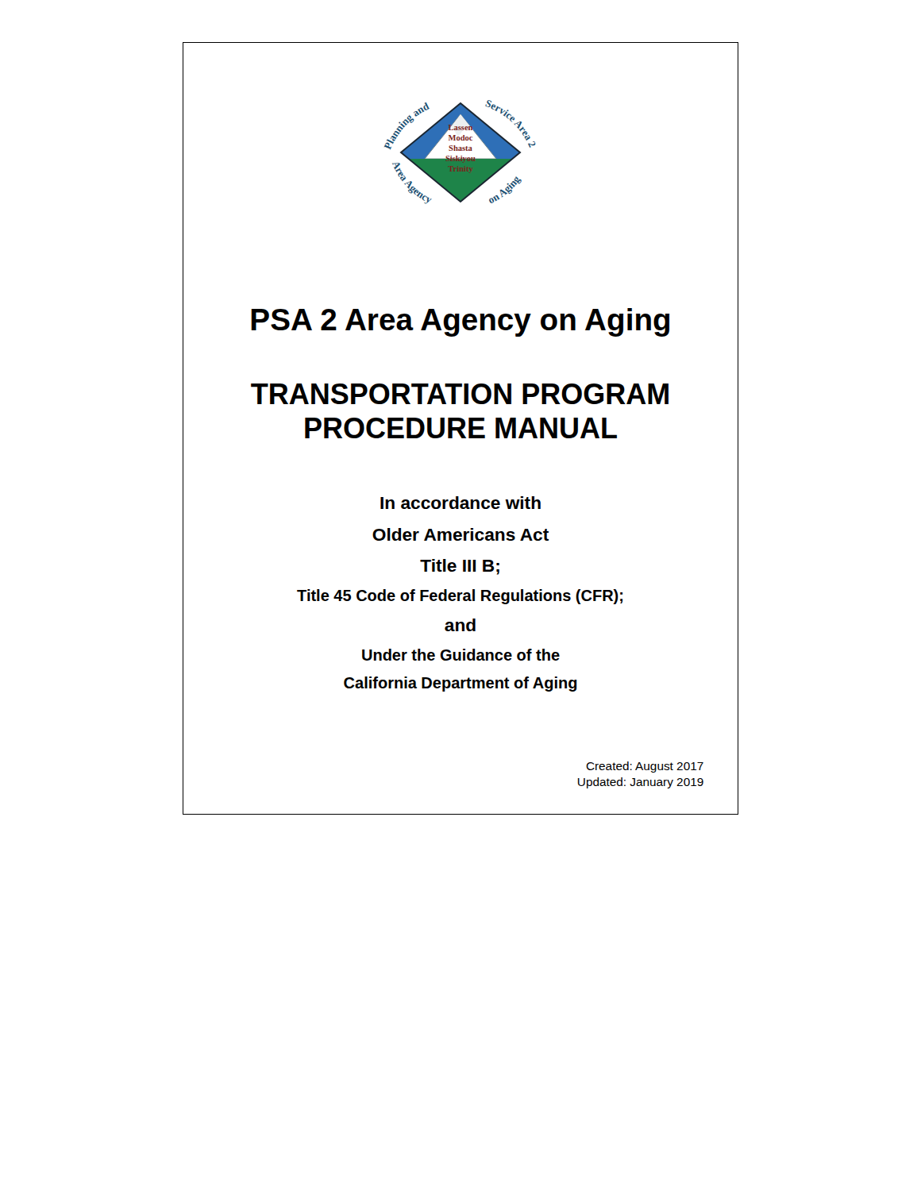Lassen Modoc Shasta Siskiyou Trinity Planning and Service Area 2 Area Agency on Aging
PSA 2 Area Agency on Aging
TRANSPORTATION PROGRAM
PROCEDURE MANUAL
In accordance with
Older Americans Act
Title III B;
Title 45 Code of Federal Regulations (CFR);
and
Under the Guidance of the
California Department of Aging
Created: August 2017
Updated: January 2019